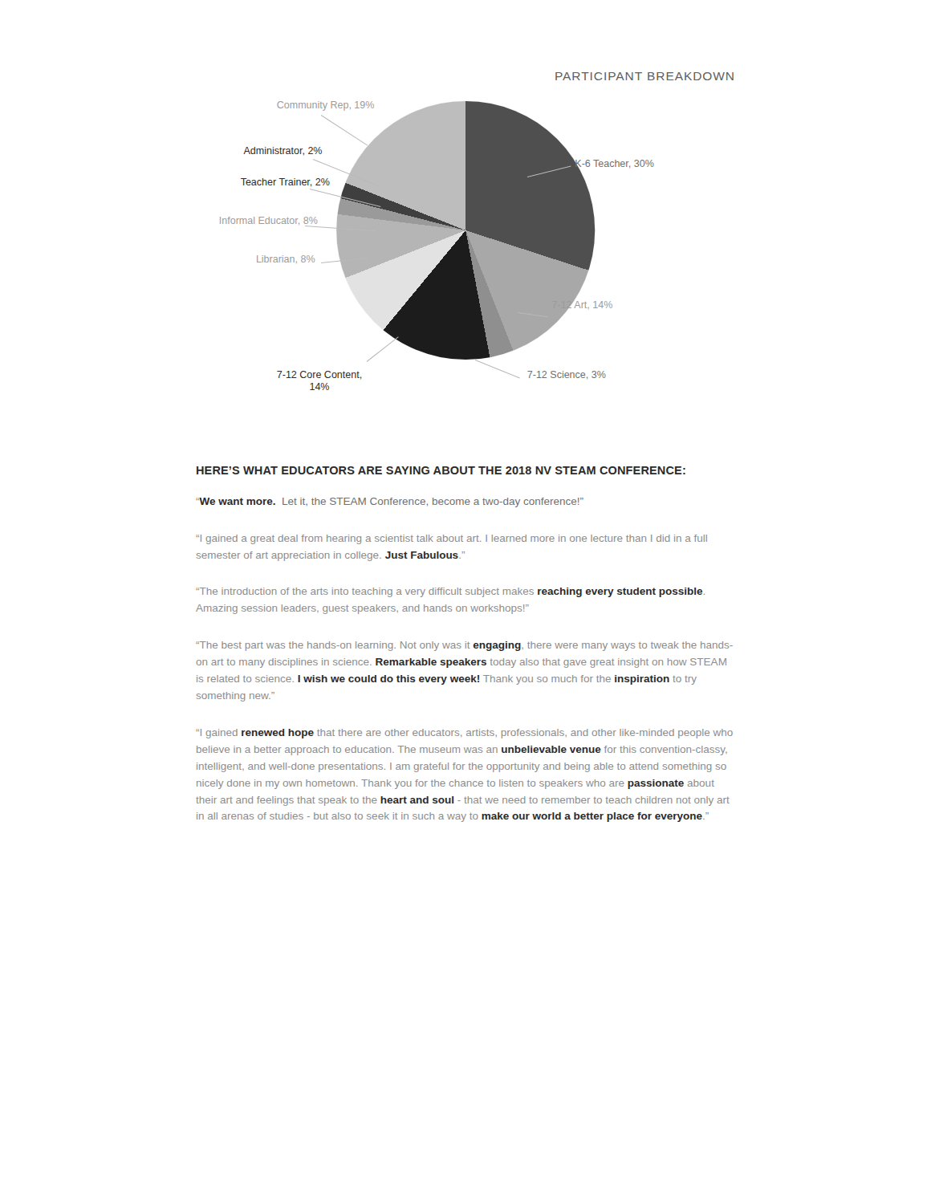PARTICIPANT BREAKDOWN
Community Rep, 19%
Administrator, 2%
Teacher Trainer, 2%
Informal Educator, 8%
Librarian, 8%
7-12 Core Content,
14%
7-12 Science, 3%
7-12 Art, 14%
K-6 Teacher, 30%
HERE’S WHAT EDUCATORS ARE SAYING ABOUT THE 2018 NV STEAM CONFERENCE:
“We want more. Let it, the STEAM Conference, become a two-day conference!”
“I gained a great deal from hearing a scientist talk about art. I learned more in one lecture than I did in a full semester of art appreciation in college. Just Fabulous.”
“The introduction of the arts into teaching a very difficult subject makes reaching every student possible. Amazing session leaders, guest speakers, and hands on workshops!”
“The best part was the hands-on learning. Not only was it engaging, there were many ways to tweak the hands-on art to many disciplines in science. Remarkable speakers today also that gave great insight on how STEAM is related to science. I wish we could do this every week! Thank you so much for the inspiration to try something new.”
“I gained renewed hope that there are other educators, artists, professionals, and other like-minded people who believe in a better approach to education. The museum was an unbelievable venue for this convention-classy, intelligent, and well-done presentations. I am grateful for the opportunity and being able to attend something so nicely done in my own hometown. Thank you for the chance to listen to speakers who are passionate about their art and feelings that speak to the heart and soul - that we need to remember to teach children not only art in all arenas of studies - but also to seek it in such a way to make our world a better place for everyone.”